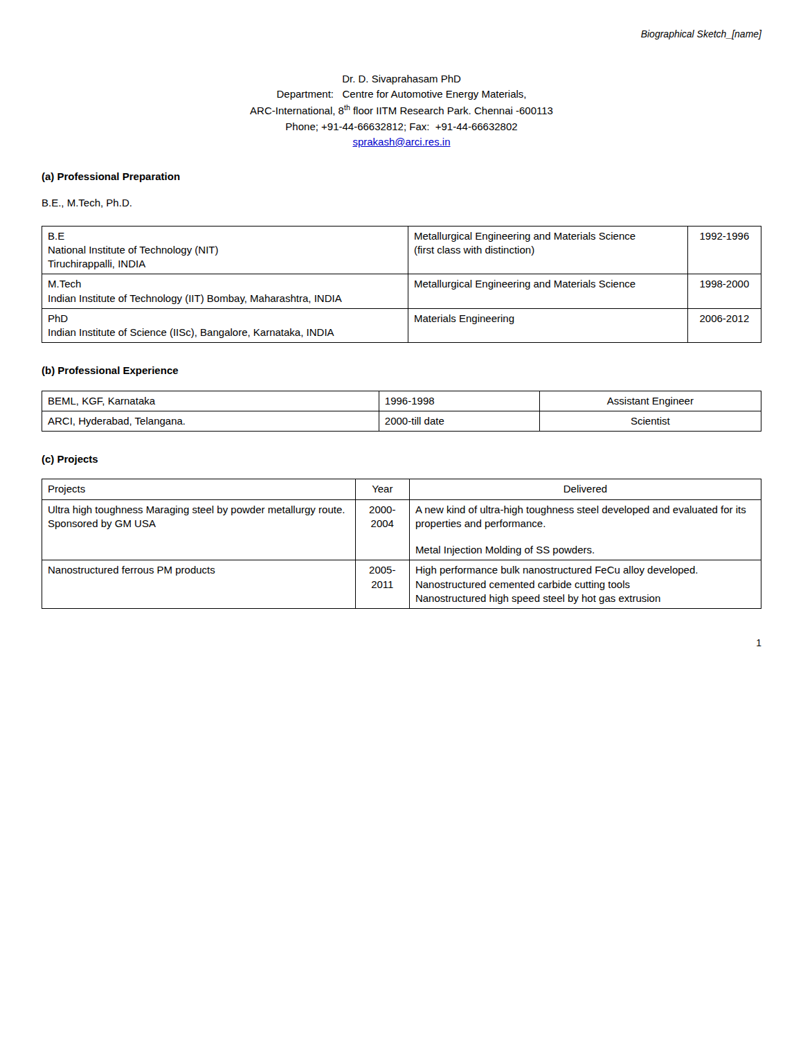Biographical Sketch_[name]
Dr. D. Sivaprahasam PhD
Department: Centre for Automotive Energy Materials,
ARC-International, 8th floor IITM Research Park. Chennai -600113
Phone; +91-44-66632812; Fax: +91-44-66632802
sprakash@arci.res.in
(a) Professional Preparation
B.E., M.Tech, Ph.D.
| B.E National Institute of Technology (NIT) Tiruchirappalli, INDIA | Metallurgical Engineering and Materials Science (first class with distinction) | 1992-1996 |
| M.Tech Indian Institute of Technology (IIT) Bombay, Maharashtra, INDIA | Metallurgical Engineering and Materials Science | 1998-2000 |
| PhD Indian Institute of Science (IISc), Bangalore, Karnataka, INDIA | Materials Engineering | 2006-2012 |
(b) Professional Experience
| BEML, KGF, Karnataka | 1996-1998 | Assistant Engineer |
| ARCI, Hyderabad, Telangana. | 2000-till date | Scientist |
(c) Projects
| Projects | Year | Delivered |
| --- | --- | --- |
| Ultra high toughness Maraging steel by powder metallurgy route. Sponsored by GM USA | 2000-2004 | A new kind of ultra-high toughness steel developed and evaluated for its properties and performance. Metal Injection Molding of SS powders. |
| Nanostructured ferrous PM products | 2005-2011 | High performance bulk nanostructured FeCu alloy developed. Nanostructured cemented carbide cutting tools Nanostructured high speed steel by hot gas extrusion |
1